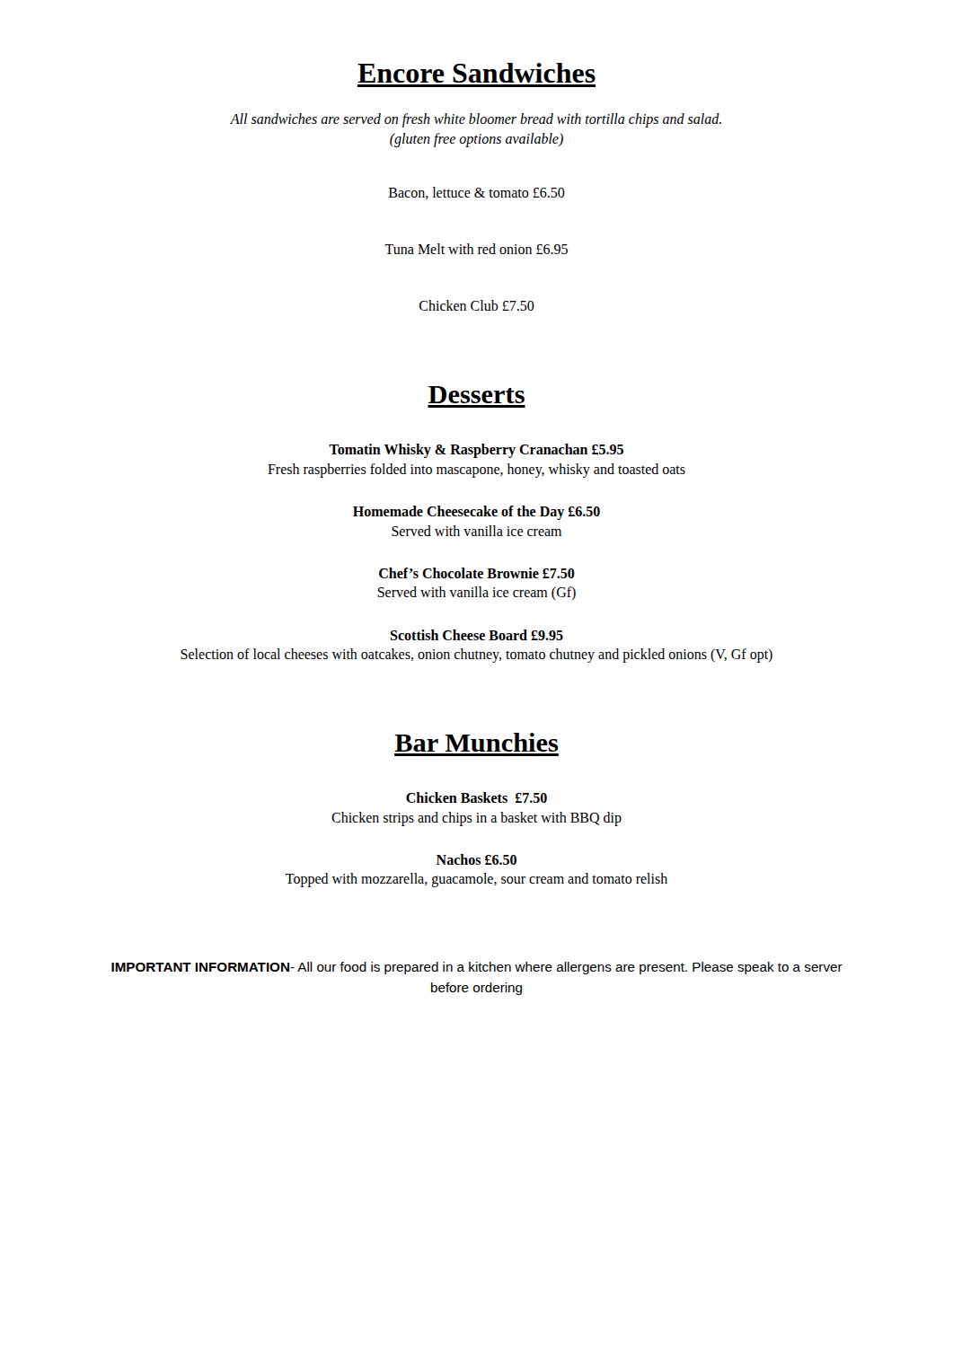Encore Sandwiches
All sandwiches are served on fresh white bloomer bread with tortilla chips and salad.
(gluten free options available)
Bacon, lettuce & tomato £6.50
Tuna Melt with red onion £6.95
Chicken Club £7.50
Desserts
Tomatin Whisky & Raspberry Cranachan £5.95 Fresh raspberries folded into mascapone, honey, whisky and toasted oats
Homemade Cheesecake of the Day £6.50 Served with vanilla ice cream
Chef’s Chocolate Brownie £7.50 Served with vanilla ice cream (Gf)
Scottish Cheese Board £9.95 Selection of local cheeses with oatcakes, onion chutney, tomato chutney and pickled onions (V, Gf opt)
Bar Munchies
Chicken Baskets £7.50 Chicken strips and chips in a basket with BBQ dip
Nachos £6.50 Topped with mozzarella, guacamole, sour cream and tomato relish
IMPORTANT INFORMATION- All our food is prepared in a kitchen where allergens are present. Please speak to a server before ordering